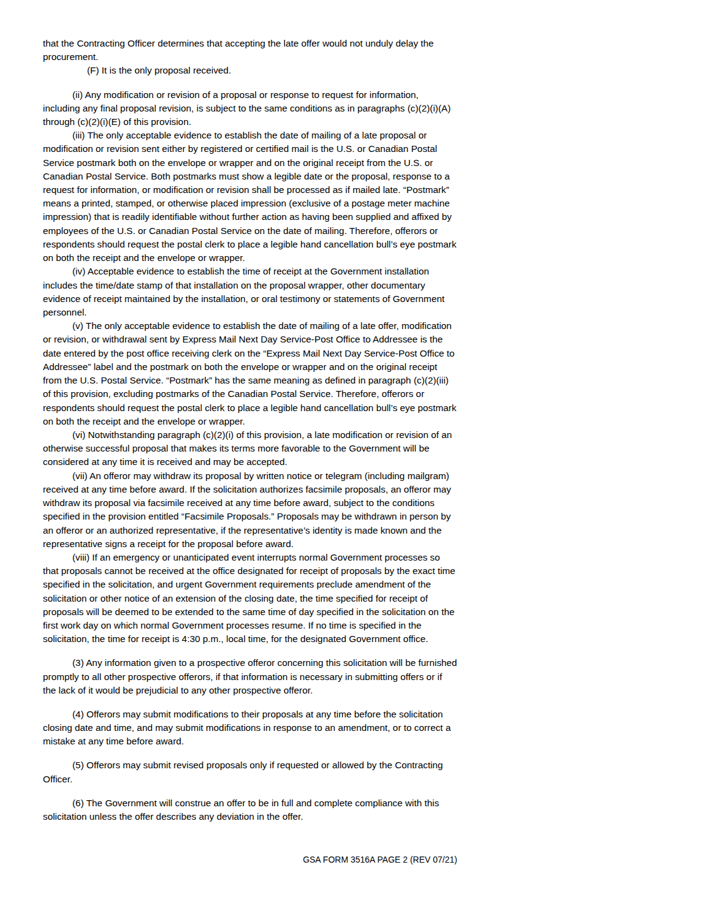that the Contracting Officer determines that accepting the late offer would not unduly delay the procurement.
(F) It is the only proposal received.
(ii) Any modification or revision of a proposal or response to request for information, including any final proposal revision, is subject to the same conditions as in paragraphs (c)(2)(i)(A) through (c)(2)(i)(E) of this provision.
(iii) The only acceptable evidence to establish the date of mailing of a late proposal or modification or revision sent either by registered or certified mail is the U.S. or Canadian Postal Service postmark both on the envelope or wrapper and on the original receipt from the U.S. or Canadian Postal Service. Both postmarks must show a legible date or the proposal, response to a request for information, or modification or revision shall be processed as if mailed late. “Postmark” means a printed, stamped, or otherwise placed impression (exclusive of a postage meter machine impression) that is readily identifiable without further action as having been supplied and affixed by employees of the U.S. or Canadian Postal Service on the date of mailing. Therefore, offerors or respondents should request the postal clerk to place a legible hand cancellation bull’s eye postmark on both the receipt and the envelope or wrapper.
(iv) Acceptable evidence to establish the time of receipt at the Government installation includes the time/date stamp of that installation on the proposal wrapper, other documentary evidence of receipt maintained by the installation, or oral testimony or statements of Government personnel.
(v) The only acceptable evidence to establish the date of mailing of a late offer, modification or revision, or withdrawal sent by Express Mail Next Day Service-Post Office to Addressee is the date entered by the post office receiving clerk on the “Express Mail Next Day Service-Post Office to Addressee” label and the postmark on both the envelope or wrapper and on the original receipt from the U.S. Postal Service. “Postmark” has the same meaning as defined in paragraph (c)(2)(iii) of this provision, excluding postmarks of the Canadian Postal Service. Therefore, offerors or respondents should request the postal clerk to place a legible hand cancellation bull’s eye postmark on both the receipt and the envelope or wrapper.
(vi) Notwithstanding paragraph (c)(2)(i) of this provision, a late modification or revision of an otherwise successful proposal that makes its terms more favorable to the Government will be considered at any time it is received and may be accepted.
(vii) An offeror may withdraw its proposal by written notice or telegram (including mailgram) received at any time before award. If the solicitation authorizes facsimile proposals, an offeror may withdraw its proposal via facsimile received at any time before award, subject to the conditions specified in the provision entitled “Facsimile Proposals.” Proposals may be withdrawn in person by an offeror or an authorized representative, if the representative’s identity is made known and the representative signs a receipt for the proposal before award.
(viii) If an emergency or unanticipated event interrupts normal Government processes so that proposals cannot be received at the office designated for receipt of proposals by the exact time specified in the solicitation, and urgent Government requirements preclude amendment of the solicitation or other notice of an extension of the closing date, the time specified for receipt of proposals will be deemed to be extended to the same time of day specified in the solicitation on the first work day on which normal Government processes resume. If no time is specified in the solicitation, the time for receipt is 4:30 p.m., local time, for the designated Government office.
(3) Any information given to a prospective offeror concerning this solicitation will be furnished promptly to all other prospective offerors, if that information is necessary in submitting offers or if the lack of it would be prejudicial to any other prospective offeror.
(4) Offerors may submit modifications to their proposals at any time before the solicitation closing date and time, and may submit modifications in response to an amendment, or to correct a mistake at any time before award.
(5) Offerors may submit revised proposals only if requested or allowed by the Contracting Officer.
(6) The Government will construe an offer to be in full and complete compliance with this solicitation unless the offer describes any deviation in the offer.
GSA FORM 3516A PAGE 2 (REV 07/21)